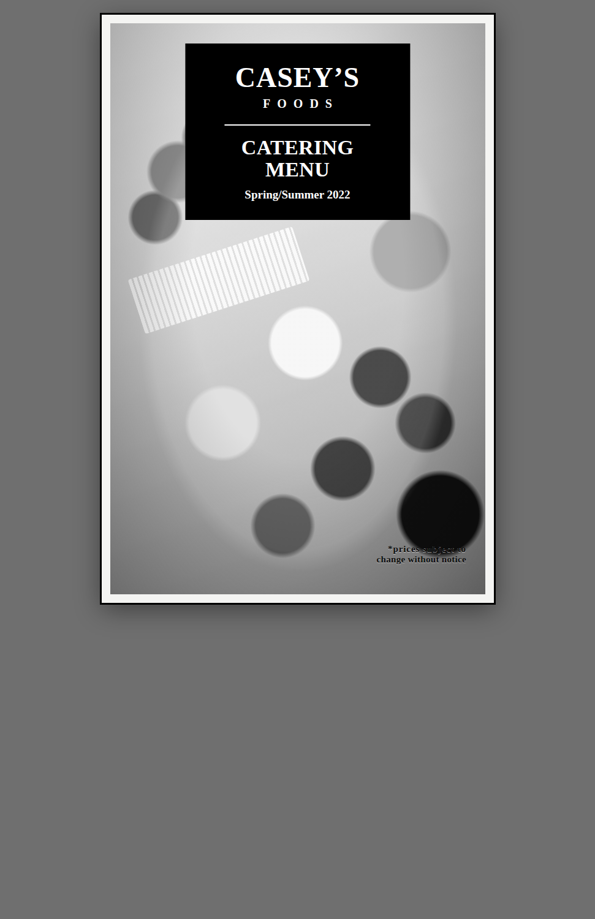CASEY’S
FOODS
CATERING
MENU
Spring/Summer 2022
*prices subject to
change without notice